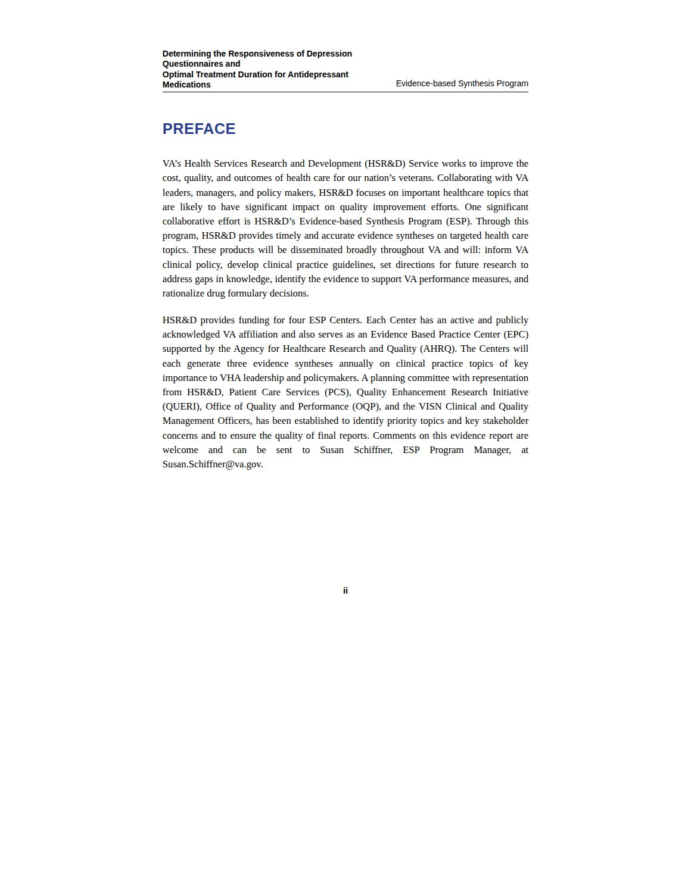Determining the Responsiveness of Depression Questionnaires and
Optimal Treatment Duration for Antidepressant Medications
Evidence-based Synthesis Program
PREFACE
VA’s Health Services Research and Development (HSR&D) Service works to improve the cost, quality, and outcomes of health care for our nation’s veterans. Collaborating with VA leaders, managers, and policy makers, HSR&D focuses on important healthcare topics that are likely to have significant impact on quality improvement efforts. One significant collaborative effort is HSR&D’s Evidence-based Synthesis Program (ESP). Through this program, HSR&D provides timely and accurate evidence syntheses on targeted health care topics. These products will be disseminated broadly throughout VA and will: inform VA clinical policy, develop clinical practice guidelines, set directions for future research to address gaps in knowledge, identify the evidence to support VA performance measures, and rationalize drug formulary decisions.
HSR&D provides funding for four ESP Centers. Each Center has an active and publicly acknowledged VA affiliation and also serves as an Evidence Based Practice Center (EPC) supported by the Agency for Healthcare Research and Quality (AHRQ). The Centers will each generate three evidence syntheses annually on clinical practice topics of key importance to VHA leadership and policymakers. A planning committee with representation from HSR&D, Patient Care Services (PCS), Quality Enhancement Research Initiative (QUERI), Office of Quality and Performance (OQP), and the VISN Clinical and Quality Management Officers, has been established to identify priority topics and key stakeholder concerns and to ensure the quality of final reports. Comments on this evidence report are welcome and can be sent to Susan Schiffner, ESP Program Manager, at Susan.Schiffner@va.gov.
ii